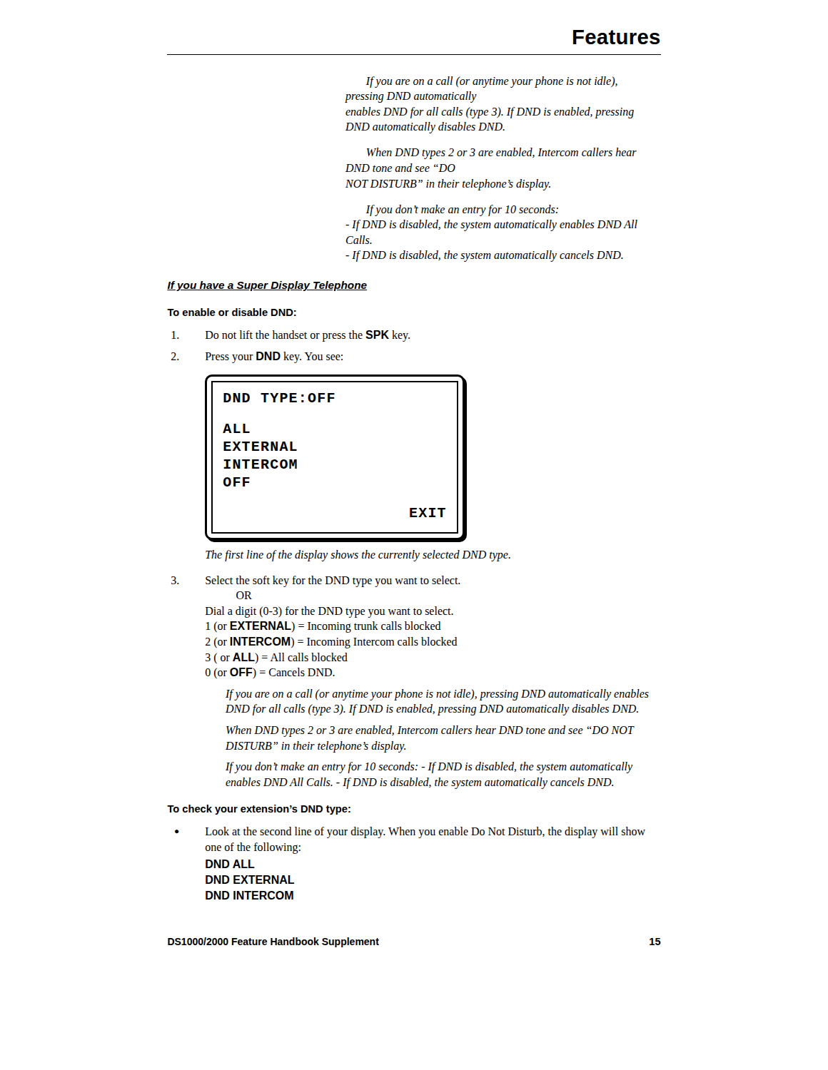Features
If you are on a call (or anytime your phone is not idle), pressing DND automatically enables DND for all calls (type 3). If DND is enabled, pressing DND automatically disables DND.
When DND types 2 or 3 are enabled, Intercom callers hear DND tone and see “DO NOT DISTURB” in their telephone’s display.
If you don’t make an entry for 10 seconds: - If DND is disabled, the system automatically enables DND All Calls. - If DND is disabled, the system automatically cancels DND.
If you have a Super Display Telephone
To enable or disable DND:
Do not lift the handset or press the SPK key.
Press your DND key. You see:
DND TYPE:OFF
ALL
EXTERNAL
INTERCOM
OFF
EXIT
The first line of the display shows the currently selected DND type.
Select the soft key for the DND type you want to select. OR
Dial a digit (0-3) for the DND type you want to select.
1 (or EXTERNAL) = Incoming trunk calls blocked
2 (or INTERCOM) = Incoming Intercom calls blocked
3 ( or ALL) = All calls blocked
0 (or OFF) = Cancels DND.
If you are on a call (or anytime your phone is not idle), pressing DND automatically enables DND for all calls (type 3). If DND is enabled, pressing DND automatically disables DND.
When DND types 2 or 3 are enabled, Intercom callers hear DND tone and see “DO NOT DISTURB” in their telephone’s display.
If you don’t make an entry for 10 seconds: - If DND is disabled, the system automatically enables DND All Calls. - If DND is disabled, the system automatically cancels DND.
To check your extension’s DND type:
Look at the second line of your display. When you enable Do Not Disturb, the display will show one of the following:
DND ALL
DND EXTERNAL
DND INTERCOM
DS1000/2000 Feature Handbook Supplement
15